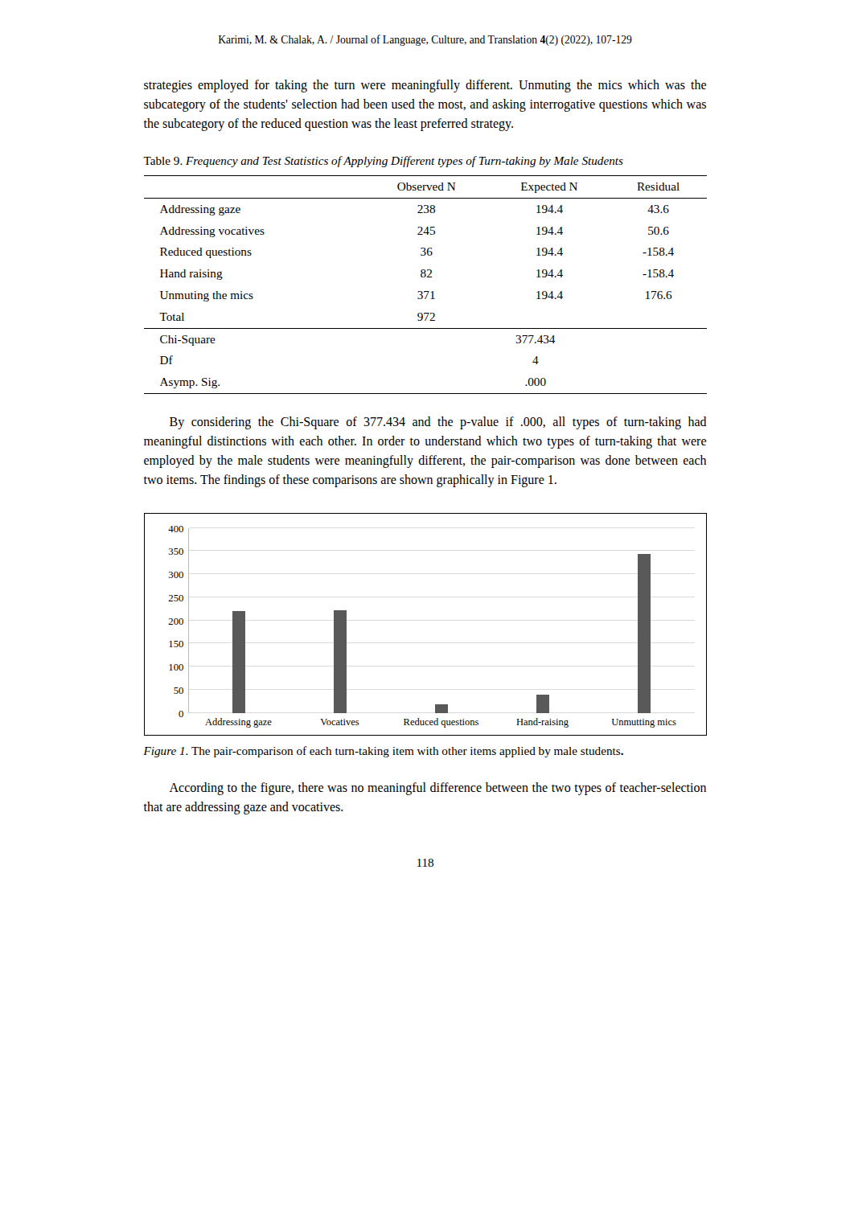Karimi, M. & Chalak, A. / Journal of Language, Culture, and Translation 4(2) (2022), 107-129
strategies employed for taking the turn were meaningfully different. Unmuting the mics which was the subcategory of the students' selection had been used the most, and asking interrogative questions which was the subcategory of the reduced question was the least preferred strategy.
Table 9. Frequency and Test Statistics of Applying Different types of Turn-taking by Male Students
| | Observed N | Expected N | Residual |
| --- | --- | --- | --- |
| Addressing gaze | 238 | 194.4 | 43.6 |
| Addressing vocatives | 245 | 194.4 | 50.6 |
| Reduced questions | 36 | 194.4 | -158.4 |
| Hand raising | 82 | 194.4 | -158.4 |
| Unmuting the mics | 371 | 194.4 | 176.6 |
| Total | 972 | | |
| Chi-Square | 377.434 |
| Df | 4 |
| Asymp. Sig. | .000 |
By considering the Chi-Square of 377.434 and the p-value if .000, all types of turn-taking had meaningful distinctions with each other. In order to understand which two types of turn-taking that were employed by the male students were meaningfully different, the pair-comparison was done between each two items. The findings of these comparisons are shown graphically in Figure 1.
400
350
300
250
200
150
100
50
0
Addressing gaze
Vocatives
Reduced questions
Hand-raising
Unmutting mics
Figure 1. The pair-comparison of each turn-taking item with other items applied by male students.
According to the figure, there was no meaningful difference between the two types of teacher-selection that are addressing gaze and vocatives.
118